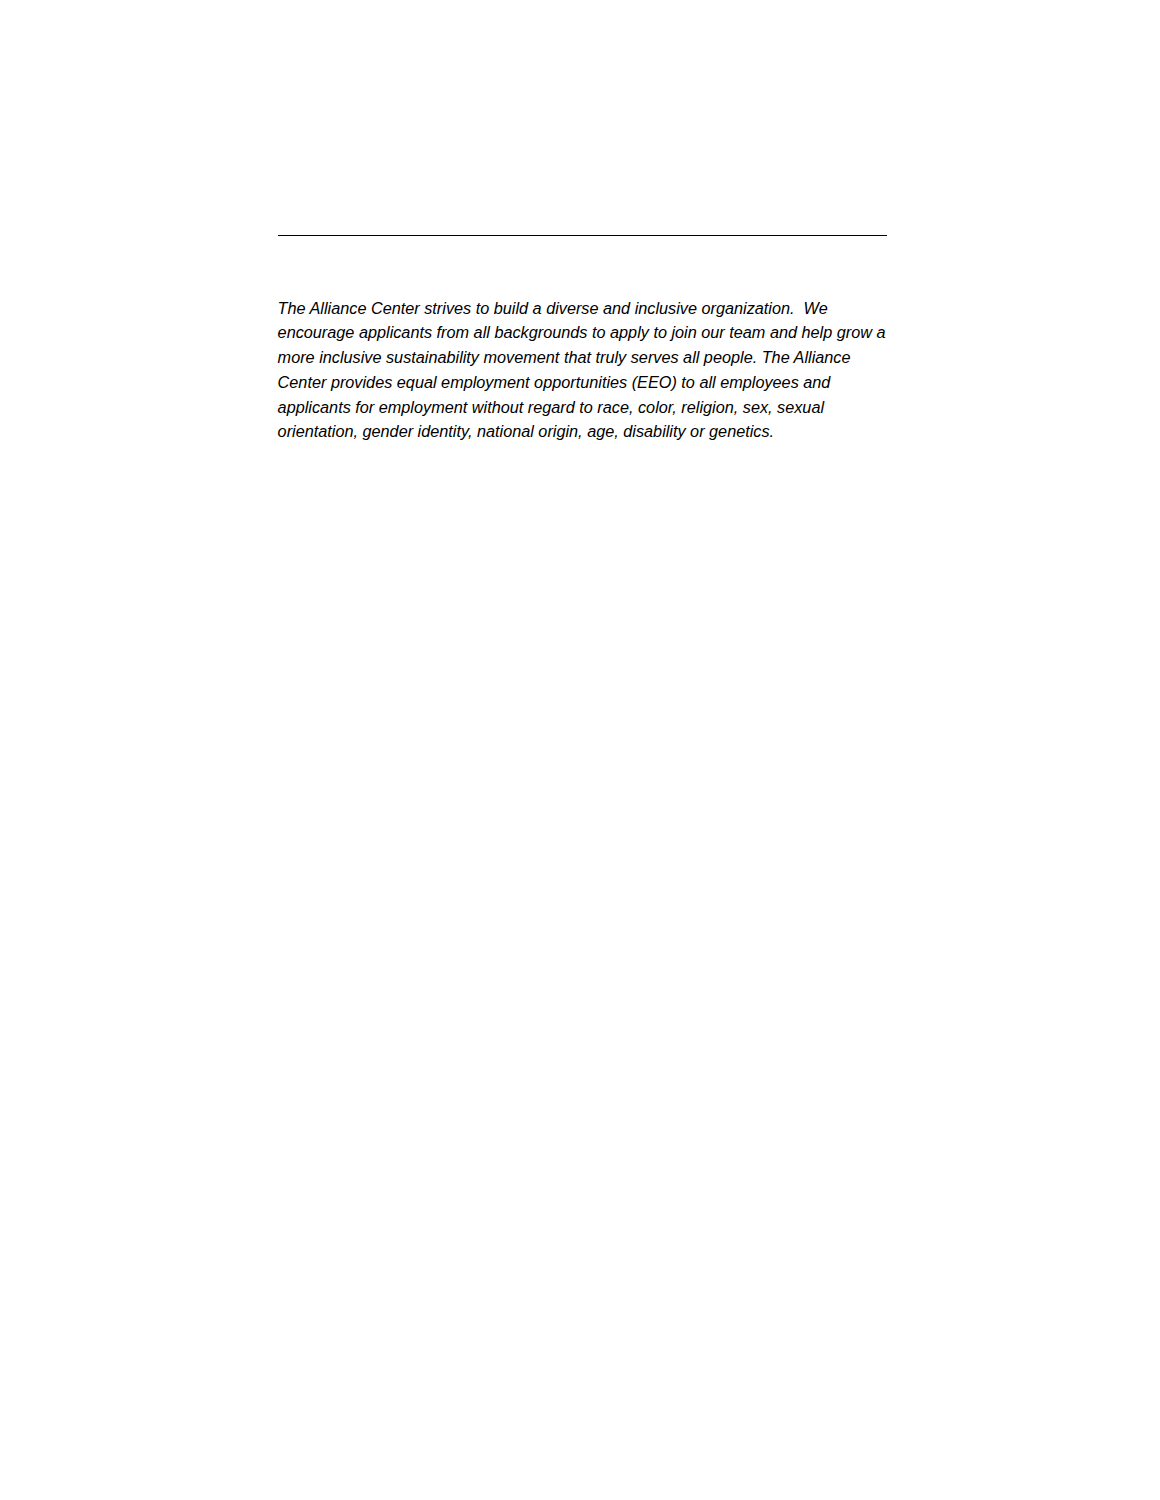The Alliance Center strives to build a diverse and inclusive organization. We encourage applicants from all backgrounds to apply to join our team and help grow a more inclusive sustainability movement that truly serves all people. The Alliance Center provides equal employment opportunities (EEO) to all employees and applicants for employment without regard to race, color, religion, sex, sexual orientation, gender identity, national origin, age, disability or genetics.